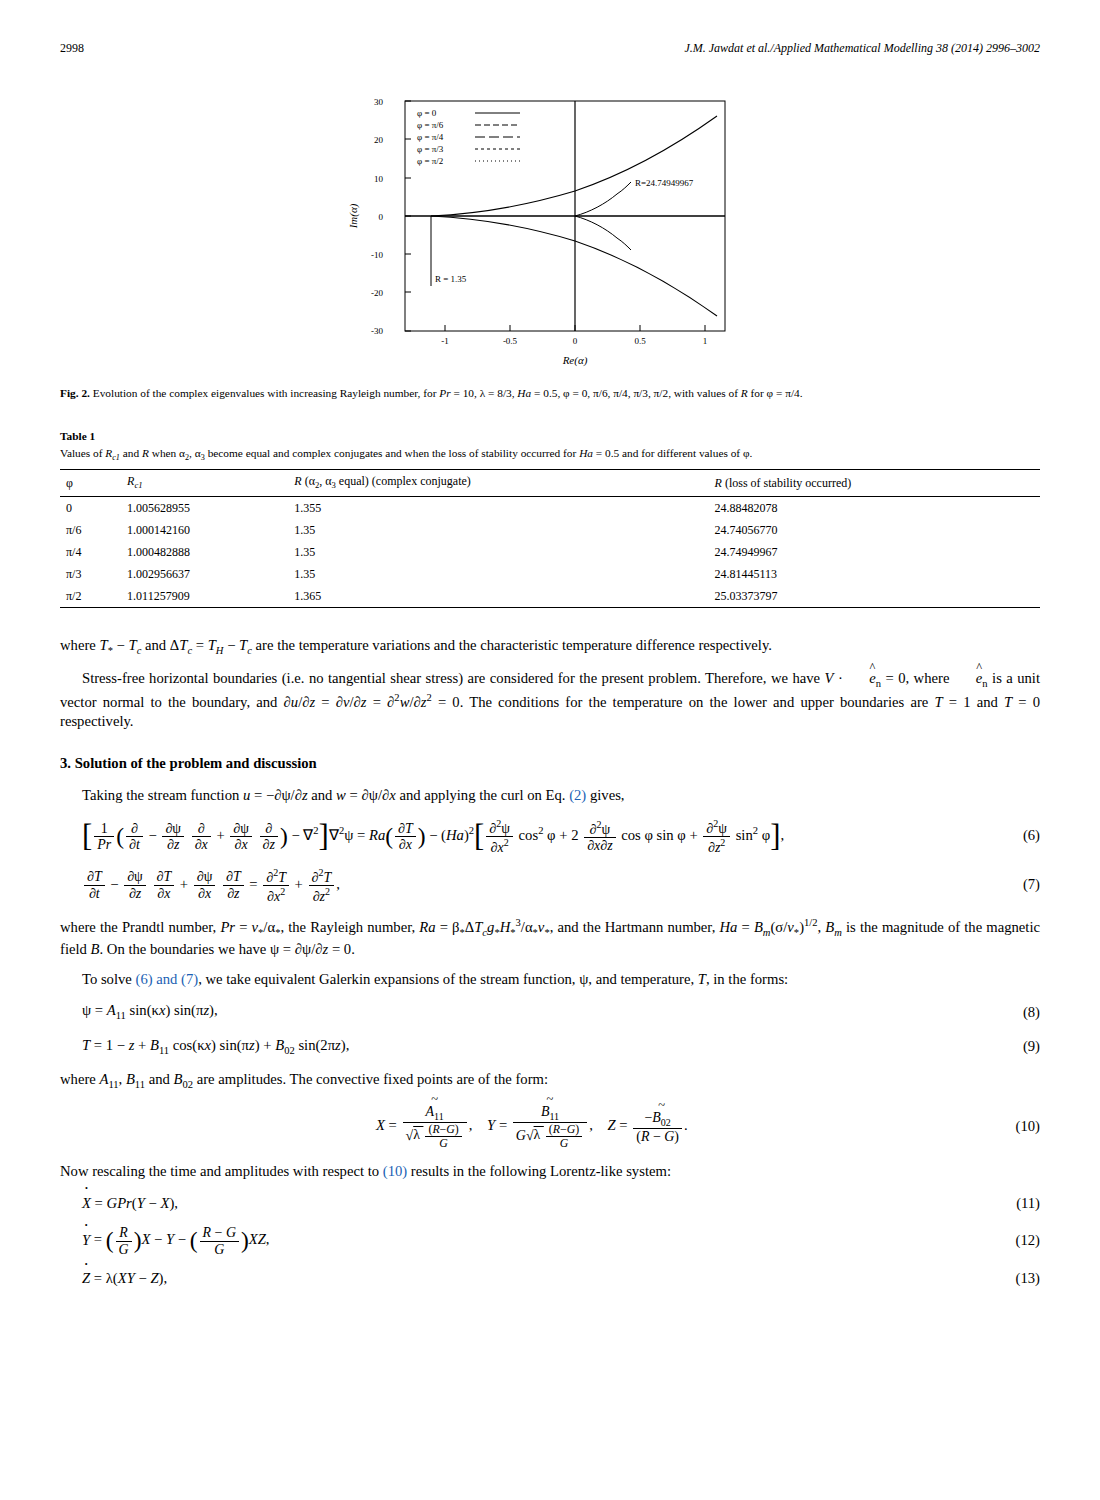2998 J.M. Jawdat et al./Applied Mathematical Modelling 38 (2014) 2996–3002
30 20 10 0 -10 -20 -30 -1 -0.5 0 0.5 1 Re(α) Im(α) R=24.74949967 R = 1.35 φ = 0 φ = π/6 φ = π/4 φ = π/3 φ = π/2
Fig. 2. Evolution of the complex eigenvalues with increasing Rayleigh number, for Pr = 10, λ = 8/3, Ha = 0.5, φ = 0, π/6, π/4, π/3, π/2, with values of R for φ = π/4.
Table 1
Values of Rc1 and R when α2, α3 become equal and complex conjugates and when the loss of stability occurred for Ha = 0.5 and for different values of φ.
| φ | R c1 | R (α 2 , α 3 equal) (complex conjugate) | R (loss of stability occurred) |
| --- | --- | --- | --- |
| 0 | 1.005628955 | 1.355 | 24.88482078 |
| π/6 | 1.000142160 | 1.35 | 24.74056770 |
| π/4 | 1.000482888 | 1.35 | 24.74949967 |
| π/3 | 1.002956637 | 1.35 | 24.81445113 |
| π/2 | 1.011257909 | 1.365 | 25.03373797 |
where T* − Tc and ΔTc = TH − Tc are the temperature variations and the characteristic temperature difference respectively.
Stress-free horizontal boundaries (i.e. no tangential shear stress) are considered for the present problem. Therefore, we have V · en = 0, where en is a unit vector normal to the boundary, and ∂u/∂z = ∂v/∂z = ∂2w/∂z2 = 0. The conditions for the temperature on the lower and upper boundaries are T = 1 and T = 0 respectively.
3. Solution of the problem and discussion
Taking the stream function u = −∂ψ/∂z and w = ∂ψ/∂x and applying the curl on Eq. (2) gives,
[1 Pr(∂∂t − ∂ψ∂z ∂∂x + ∂ψ∂x ∂∂z) − ∇2]∇2ψ = Ra(∂T∂x) − (Ha)2[∂2ψ∂x2 cos2 φ + 2 ∂2ψ∂x∂z cos φ sin φ + ∂2ψ∂z2 sin2 φ],
(6)
∂T∂t − ∂ψ∂z ∂T∂x + ∂ψ∂x ∂T∂z = ∂2T∂x2 + ∂2T∂z2,
(7)
where the Prandtl number, Pr = v*/α*, the Rayleigh number, Ra = β*ΔTcg*H*3/α*v*, and the Hartmann number, Ha = Bm(σ/v*)1/2, Bm is the magnitude of the magnetic field B. On the boundaries we have ψ = ∂ψ/∂z = 0.
To solve (6) and (7), we take equivalent Galerkin expansions of the stream function, ψ, and temperature, T, in the forms:
ψ = A11 sin(κx) sin(πz),
(8)
T = 1 − z + B11 cos(κx) sin(πz) + B02 sin(2πz),
(9)
where A11, B11 and B02 are amplitudes. The convective fixed points are of the form:
X = A11√λ (R−G) G, Y = B11 G√λ (R−G) G, Z = −B02(R − G).
(10)
Now rescaling the time and amplitudes with respect to (10) results in the following Lorentz-like system:
X = GPr(Y − X),
(11)
Y = (RG) X − Y − (R − G G) XZ,
(12)
Z = λ(XY − Z),
(13)